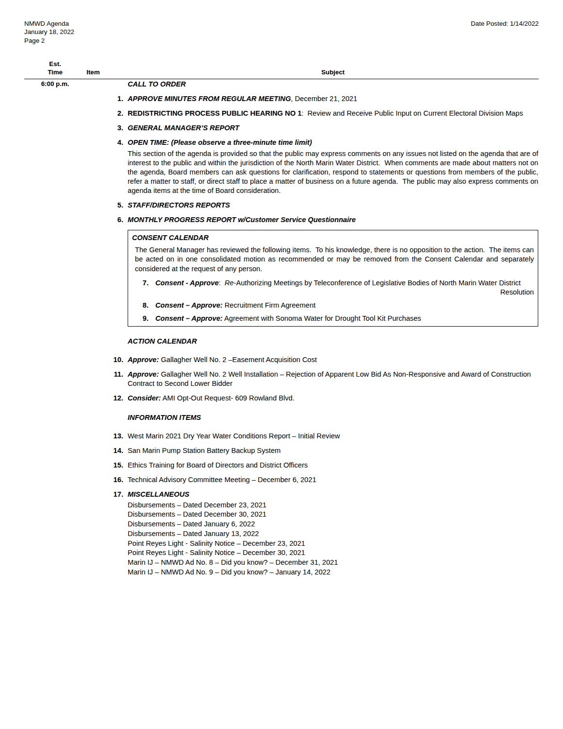NMWD Agenda
January 18, 2022
Page 2
Date Posted: 1/14/2022
| Est. Time | Item | Subject |
| --- | --- | --- |
| 6:00 p.m. | | CALL TO ORDER |
| | 1. | APPROVE MINUTES FROM REGULAR MEETING , December 21, 2021 |
| | 2. | REDISTRICTING PROCESS PUBLIC HEARING NO 1 : Review and Receive Public Input on Current Electoral Division Maps |
| | 3. | GENERAL MANAGER’S REPORT |
| | 4. | OPEN TIME: (Please observe a three-minute time limit) This section of the agenda is provided so that the public may express comments on any issues not listed on the agenda that are of interest to the public and within the jurisdiction of the North Marin Water District. When comments are made about matters not on the agenda, Board members can ask questions for clarification, respond to statements or questions from members of the public, refer a matter to staff, or direct staff to place a matter of business on a future agenda. The public may also express comments on agenda items at the time of Board consideration. |
| | 5. | STAFF/DIRECTORS REPORTS |
| | 6. | MONTHLY PROGRESS REPORT w/Customer Service Questionnaire |
| | | CONSENT CALENDAR The General Manager has reviewed the following items. To his knowledge, there is no opposition to the action. The items can be acted on in one consolidated motion as recommended or may be removed from the Consent Calendar and separately considered at the request of any person. 7. Consent - Approve : Re -Authorizing Meetings by Teleconference of Legislative Bodies of North Marin Water District Resolution 8. Consent – Approve: Recruitment Firm Agreement 9. Consent – Approve: Agreement with Sonoma Water for Drought Tool Kit Purchases |
| | | ACTION CALENDAR |
| | 10. | Approve: Gallagher Well No. 2 –Easement Acquisition Cost |
| | 11. | Approve: Gallagher Well No. 2 Well Installation – Rejection of Apparent Low Bid As Non-Responsive and Award of Construction Contract to Second Lower Bidder |
| | 12. | Consider: AMI Opt-Out Request- 609 Rowland Blvd. |
| | | INFORMATION ITEMS |
| | 13. | West Marin 2021 Dry Year Water Conditions Report – Initial Review |
| | 14. | San Marin Pump Station Battery Backup System |
| | 15. | Ethics Training for Board of Directors and District Officers |
| | 16. | Technical Advisory Committee Meeting – December 6, 2021 |
| | 17. | MISCELLANEOUS Disbursements – Dated December 23, 2021 Disbursements – Dated December 30, 2021 Disbursements – Dated January 6, 2022 Disbursements – Dated January 13, 2022 Point Reyes Light - Salinity Notice – December 23, 2021 Point Reyes Light - Salinity Notice – December 30, 2021 Marin IJ – NMWD Ad No. 8 – Did you know? – December 31, 2021 Marin IJ – NMWD Ad No. 9 – Did you know? – January 14, 2022 |